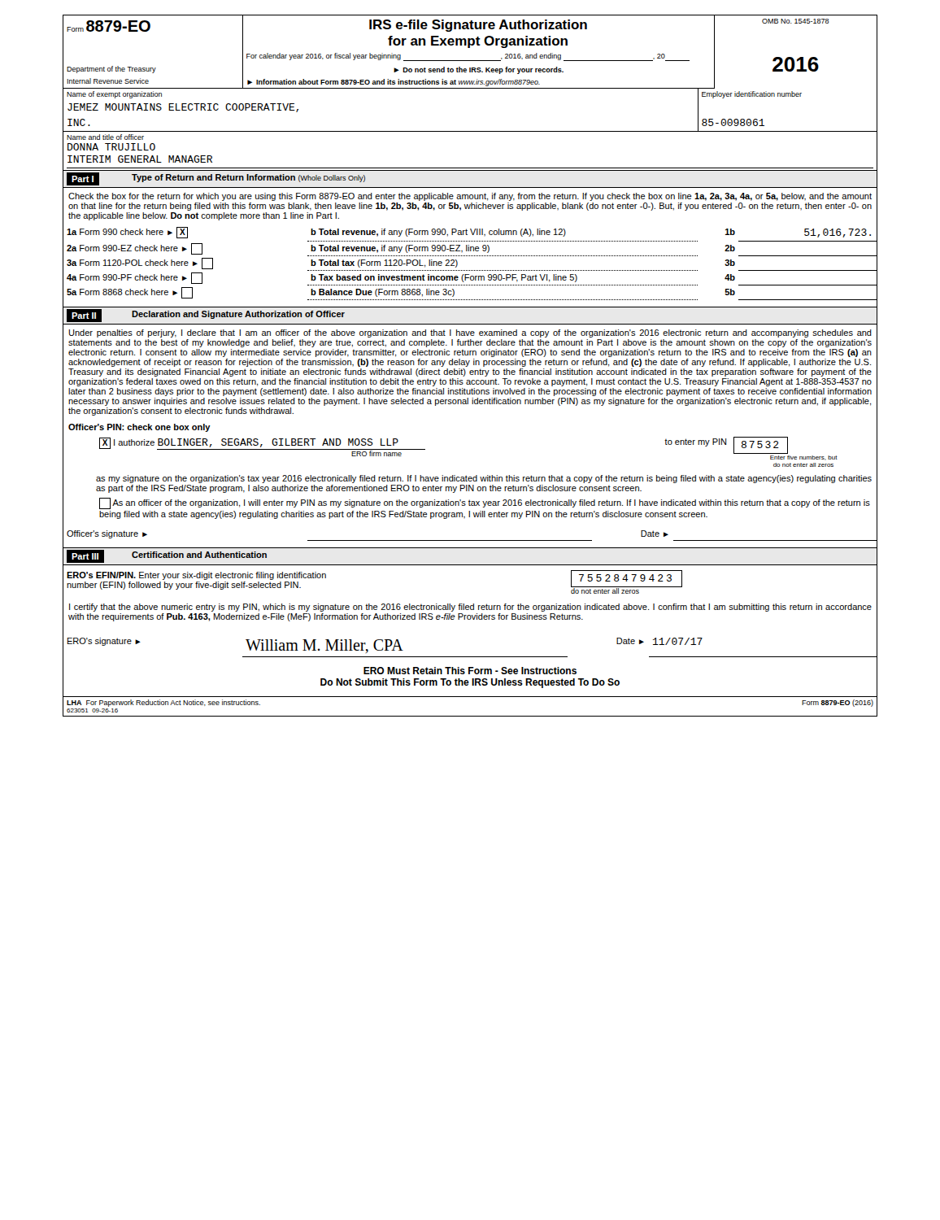| Form 8879-EO | IRS e-file Signature Authorization for an Exempt Organization | OMB No. 1545-1878 |
| | For calendar year 2016, or fiscal year beginning , 2016, and ending , 20 | 2016 |
| Department of the Treasury | ► Do not send to the IRS. Keep for your records. |
| Internal Revenue Service | ► Information about Form 8879-EO and its instructions is at www.irs.gov/form8879eo. |
| Name of exempt organization | Employer identification number |
| JEMEZ MOUNTAINS ELECTRIC COOPERATIVE, | |
| INC. | 85-0098061 |
| Name and title of officer DONNA TRUJILLO INTERIM GENERAL MANAGER |
| Part I | Type of Return and Return Information (Whole Dollars Only) |
Check the box for the return for which you are using this Form 8879-EO and enter the applicable amount, if any, from the return. If you check the box on line 1a, 2a, 3a, 4a, or 5a, below, and the amount on that line for the return being filed with this form was blank, then leave line 1b, 2b, 3b, 4b, or 5b, whichever is applicable, blank (do not enter -0-). But, if you entered -0- on the return, then enter -0- on the applicable line below. Do not complete more than 1 line in Part I.
| 1a Form 990 check here ► X | b Total revenue, if any (Form 990, Part VIII, column (A), line 12) | 1b | 51,016,723. |
| 2a Form 990-EZ check here ► | b Total revenue, if any (Form 990-EZ, line 9) | 2b | |
| 3a Form 1120-POL check here ► | b Total tax (Form 1120-POL, line 22) | 3b | |
| 4a Form 990-PF check here ► | b Tax based on investment income (Form 990-PF, Part VI, line 5) | 4b | |
| 5a Form 8868 check here ► | b Balance Due (Form 8868, line 3c) | 5b | |
| Part II | Declaration and Signature Authorization of Officer |
Under penalties of perjury, I declare that I am an officer of the above organization and that I have examined a copy of the organization's 2016 electronic return and accompanying schedules and statements and to the best of my knowledge and belief, they are true, correct, and complete. I further declare that the amount in Part I above is the amount shown on the copy of the organization's electronic return. I consent to allow my intermediate service provider, transmitter, or electronic return originator (ERO) to send the organization's return to the IRS and to receive from the IRS (a) an acknowledgement of receipt or reason for rejection of the transmission, (b) the reason for any delay in processing the return or refund, and (c) the date of any refund. If applicable, I authorize the U.S. Treasury and its designated Financial Agent to initiate an electronic funds withdrawal (direct debit) entry to the financial institution account indicated in the tax preparation software for payment of the organization's federal taxes owed on this return, and the financial institution to debit the entry to this account. To revoke a payment, I must contact the U.S. Treasury Financial Agent at 1-888-353-4537 no later than 2 business days prior to the payment (settlement) date. I also authorize the financial institutions involved in the processing of the electronic payment of taxes to receive confidential information necessary to answer inquiries and resolve issues related to the payment. I have selected a personal identification number (PIN) as my signature for the organization's electronic return and, if applicable, the organization's consent to electronic funds withdrawal.
Officer's PIN: check one box only
| | X I authorize BOLINGER, SEGARS, GILBERT AND MOSS LLP ERO firm name | to enter my PIN | 87532 Enter five numbers, but do not enter all zeros |
as my signature on the organization's tax year 2016 electronically filed return. If I have indicated within this return that a copy of the return is being filed with a state agency(ies) regulating charities as part of the IRS Fed/State program, I also authorize the aforementioned ERO to enter my PIN on the return's disclosure consent screen.
| | As an officer of the organization, I will enter my PIN as my signature on the organization's tax year 2016 electronically filed return. If I have indicated within this return that a copy of the return is being filed with a state agency(ies) regulating charities as part of the IRS Fed/State program, I will enter my PIN on the return's disclosure consent screen. |
| Officer's signature ► | | Date ► | |
| Part III | Certification and Authentication |
| ERO's EFIN/PIN. Enter your six-digit electronic filing identification number (EFIN) followed by your five-digit self-selected PIN. | 75528479423 do not enter all zeros |
I certify that the above numeric entry is my PIN, which is my signature on the 2016 electronically filed return for the organization indicated above. I confirm that I am submitting this return in accordance with the requirements of Pub. 4163, Modernized e-File (MeF) Information for Authorized IRS e-file Providers for Business Returns.
| ERO's signature ► | William M. Miller, CPA | Date ► | 11/07/17 |
ERO Must Retain This Form - See Instructions
Do Not Submit This Form To the IRS Unless Requested To Do So
| LHA For Paperwork Reduction Act Notice, see instructions. 623051 09-26-16 | Form 8879-EO (2016) |